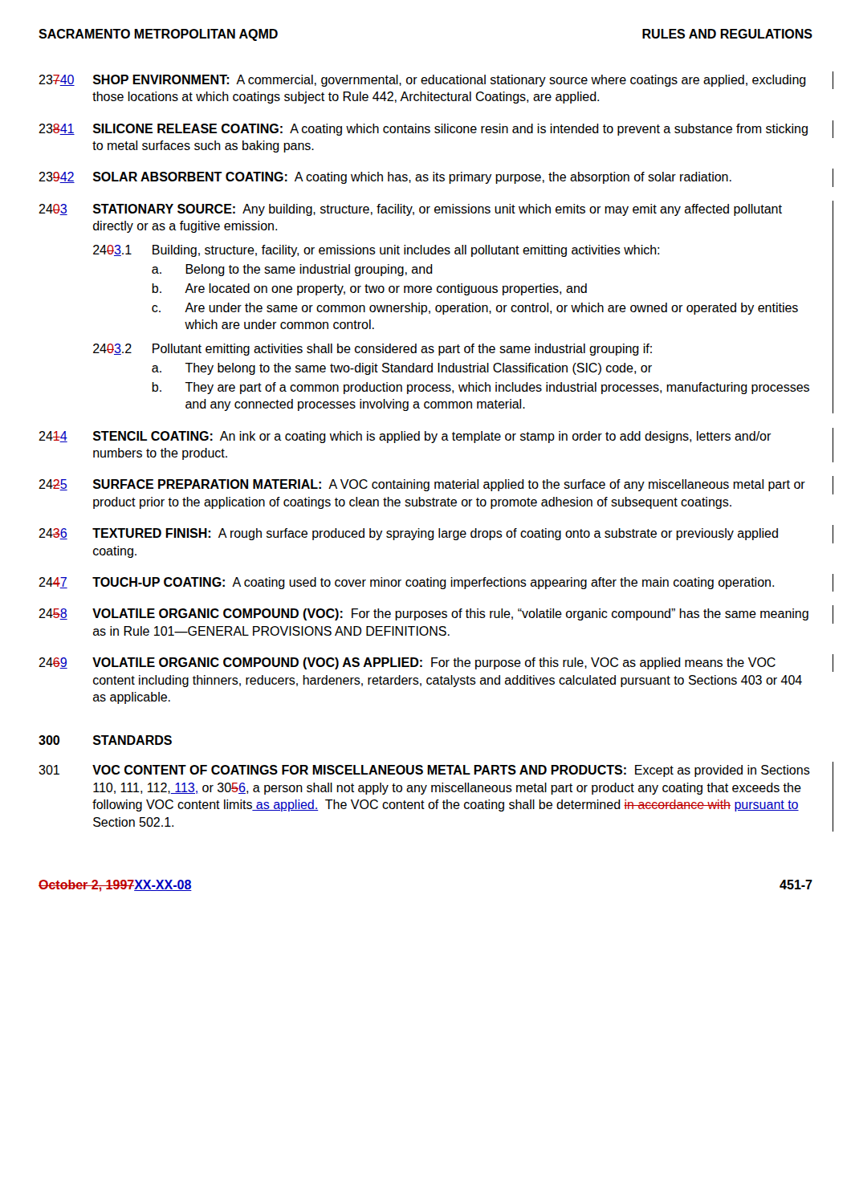SACRAMENTO METROPOLITAN AQMD RULES AND REGULATIONS
23740
SHOP ENVIRONMENT: A commercial, governmental, or educational stationary source where coatings are applied, excluding those locations at which coatings subject to Rule 442, Architectural Coatings, are applied.
23841
SILICONE RELEASE COATING: A coating which contains silicone resin and is intended to prevent a substance from sticking to metal surfaces such as baking pans.
23942
SOLAR ABSORBENT COATING: A coating which has, as its primary purpose, the absorption of solar radiation.
2403
STATIONARY SOURCE: Any building, structure, facility, or emissions unit which emits or may emit any affected pollutant directly or as a fugitive emission.
2403.1
Building, structure, facility, or emissions unit includes all pollutant emitting activities which:
a.
Belong to the same industrial grouping, and
b.
Are located on one property, or two or more contiguous properties, and
c.
Are under the same or common ownership, operation, or control, or which are owned or operated by entities which are under common control.
2403.2
Pollutant emitting activities shall be considered as part of the same industrial grouping if:
a.
They belong to the same two-digit Standard Industrial Classification (SIC) code, or
b.
They are part of a common production process, which includes industrial processes, manufacturing processes and any connected processes involving a common material.
2414
STENCIL COATING: An ink or a coating which is applied by a template or stamp in order to add designs, letters and/or numbers to the product.
2425
SURFACE PREPARATION MATERIAL: A VOC containing material applied to the surface of any miscellaneous metal part or product prior to the application of coatings to clean the substrate or to promote adhesion of subsequent coatings.
2436
TEXTURED FINISH: A rough surface produced by spraying large drops of coating onto a substrate or previously applied coating.
2447
TOUCH-UP COATING: A coating used to cover minor coating imperfections appearing after the main coating operation.
2458
VOLATILE ORGANIC COMPOUND (VOC): For the purposes of this rule, “volatile organic compound” has the same meaning as in Rule 101—GENERAL PROVISIONS AND DEFINITIONS.
2469
VOLATILE ORGANIC COMPOUND (VOC) AS APPLIED: For the purpose of this rule, VOC as applied means the VOC content including thinners, reducers, hardeners, retarders, catalysts and additives calculated pursuant to Sections 403 or 404 as applicable.
300
STANDARDS
301
VOC CONTENT OF COATINGS FOR MISCELLANEOUS METAL PARTS AND PRODUCTS: Except as provided in Sections 110, 111, 112, 113, or 3056, a person shall not apply to any miscellaneous metal part or product any coating that exceeds the following VOC content limits as applied. The VOC content of the coating shall be determined in accordance with pursuant to Section 502.1.
October 2, 1997XX-XX-08 451-7